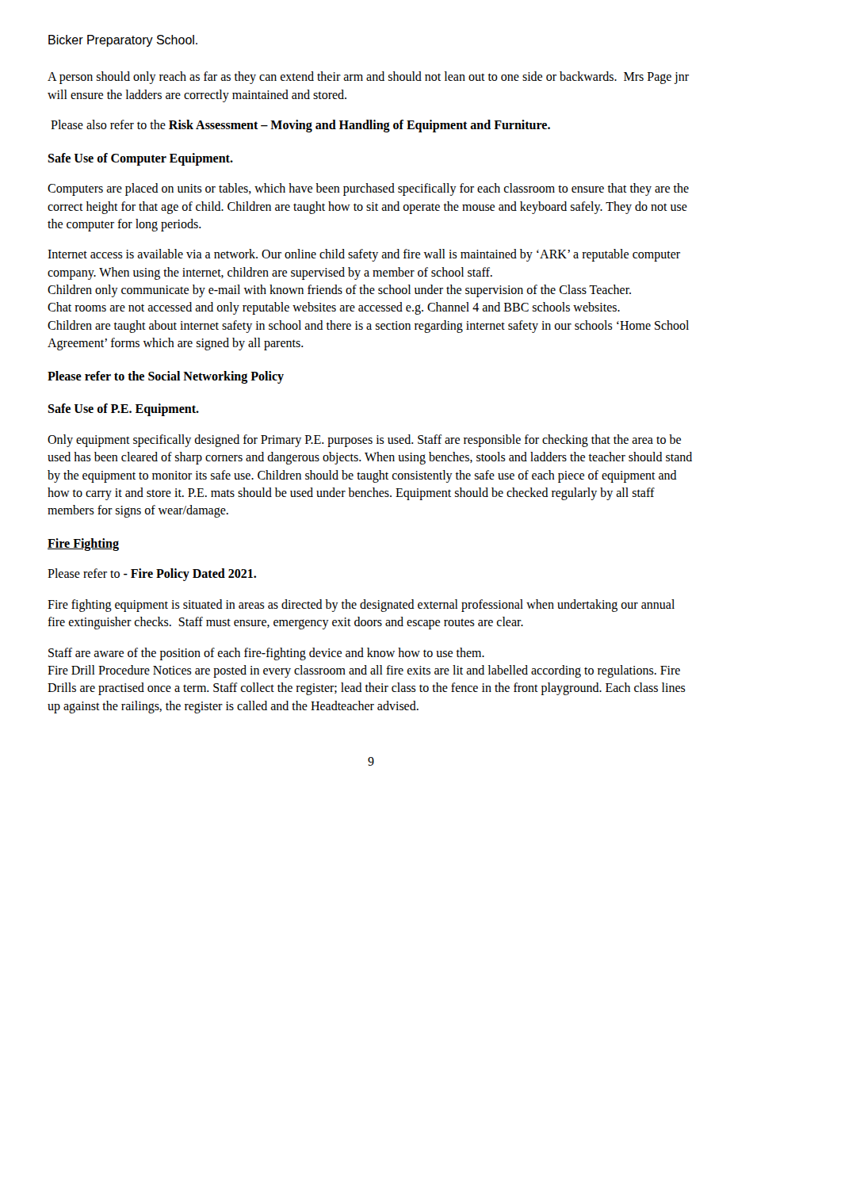Bicker Preparatory School.
A person should only reach as far as they can extend their arm and should not lean out to one side or backwards. Mrs Page jnr will ensure the ladders are correctly maintained and stored.
Please also refer to the Risk Assessment – Moving and Handling of Equipment and Furniture.
Safe Use of Computer Equipment.
Computers are placed on units or tables, which have been purchased specifically for each classroom to ensure that they are the correct height for that age of child. Children are taught how to sit and operate the mouse and keyboard safely. They do not use the computer for long periods.
Internet access is available via a network. Our online child safety and fire wall is maintained by ‘ARK’ a reputable computer company. When using the internet, children are supervised by a member of school staff.
Children only communicate by e-mail with known friends of the school under the supervision of the Class Teacher.
Chat rooms are not accessed and only reputable websites are accessed e.g. Channel 4 and BBC schools websites.
Children are taught about internet safety in school and there is a section regarding internet safety in our schools ‘Home School Agreement’ forms which are signed by all parents.
Please refer to the Social Networking Policy
Safe Use of P.E. Equipment.
Only equipment specifically designed for Primary P.E. purposes is used. Staff are responsible for checking that the area to be used has been cleared of sharp corners and dangerous objects. When using benches, stools and ladders the teacher should stand by the equipment to monitor its safe use. Children should be taught consistently the safe use of each piece of equipment and how to carry it and store it. P.E. mats should be used under benches. Equipment should be checked regularly by all staff members for signs of wear/damage.
Fire Fighting
Please refer to - Fire Policy Dated 2021.
Fire fighting equipment is situated in areas as directed by the designated external professional when undertaking our annual fire extinguisher checks. Staff must ensure, emergency exit doors and escape routes are clear.
Staff are aware of the position of each fire-fighting device and know how to use them.
Fire Drill Procedure Notices are posted in every classroom and all fire exits are lit and labelled according to regulations. Fire Drills are practised once a term. Staff collect the register; lead their class to the fence in the front playground. Each class lines up against the railings, the register is called and the Headteacher advised.
9